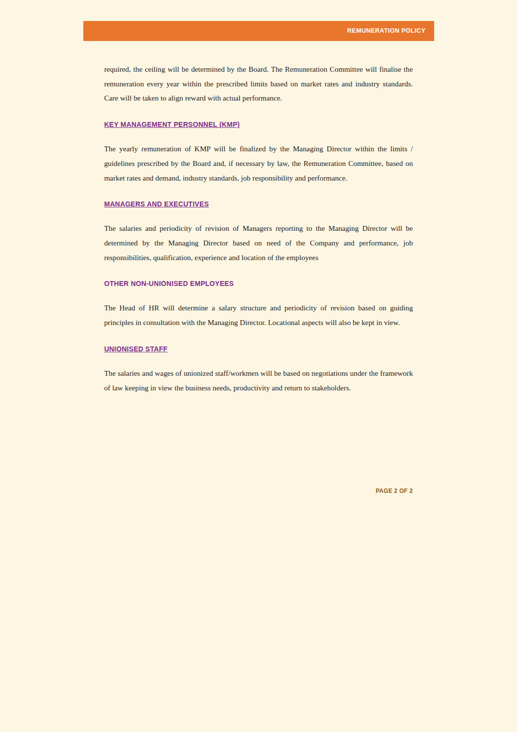REMUNERATION POLICY
required, the ceiling will be determined by the Board. The Remuneration Committee will finalise the remuneration every year within the prescribed limits based on market rates and industry standards. Care will be taken to align reward with actual performance.
KEY MANAGEMENT PERSONNEL (KMP)
The yearly remuneration of KMP will be finalized by the Managing Director within the limits / guidelines prescribed by the Board and, if necessary by law, the Remuneration Committee, based on market rates and demand, industry standards, job responsibility and performance.
MANAGERS AND EXECUTIVES
The salaries and periodicity of revision of Managers reporting to the Managing Director will be determined by the Managing Director based on need of the Company and performance, job responsibilities, qualification, experience and location of the employees
OTHER NON-UNIONISED EMPLOYEES
The Head of HR will determine a salary structure and periodicity of revision based on guiding principles in consultation with the Managing Director. Locational aspects will also be kept in view.
UNIONISED STAFF
The salaries and wages of unionized staff/workmen will be based on negotiations under the framework of law keeping in view the business needs, productivity and return to stakeholders.
PAGE 2 OF 2